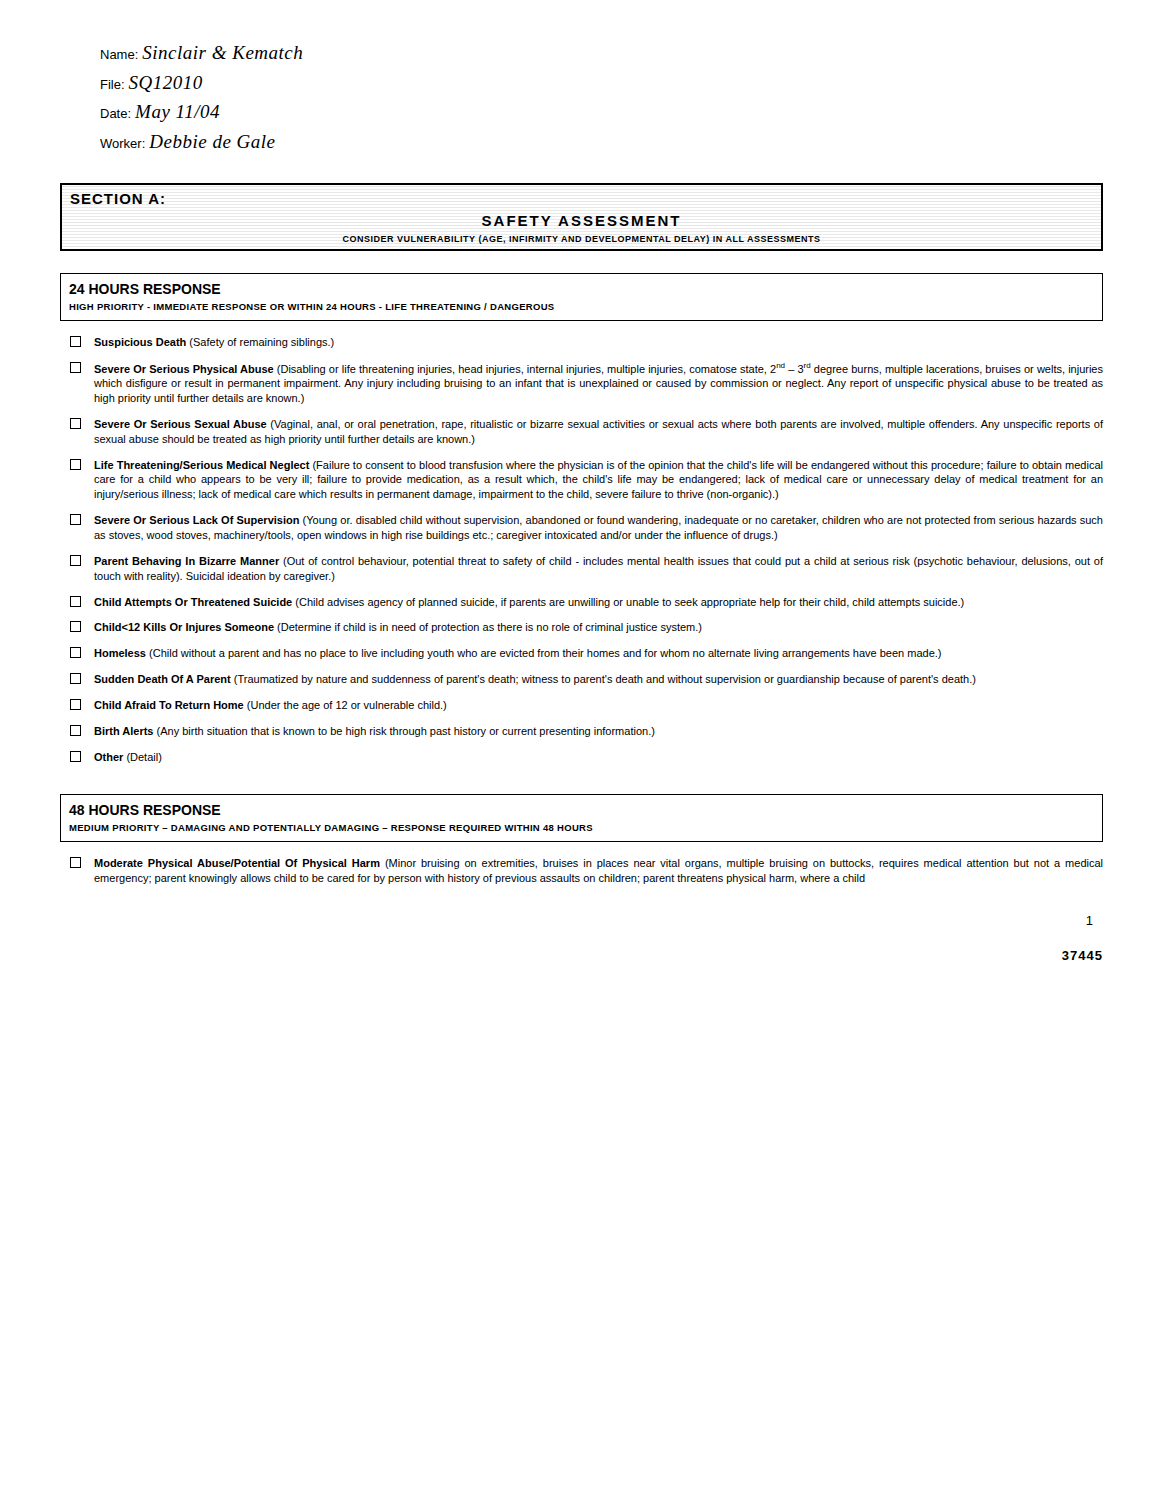Name: Sinclair & Kematch
File: SQ12010
Date: May 11/04
Worker: Debbie de Gale
SECTION A:
SAFETY ASSESSMENT
CONSIDER VULNERABILITY (AGE, INFIRMITY AND DEVELOPMENTAL DELAY) IN ALL ASSESSMENTS
24 HOURS RESPONSE
HIGH PRIORITY - IMMEDIATE RESPONSE OR WITHIN 24 HOURS - LIFE THREATENING / DANGEROUS
Suspicious Death (Safety of remaining siblings.)
Severe Or Serious Physical Abuse (Disabling or life threatening injuries, head injuries, internal injuries, multiple injuries, comatose state, 2nd – 3rd degree burns, multiple lacerations, bruises or welts, injuries which disfigure or result in permanent impairment. Any injury including bruising to an infant that is unexplained or caused by commission or neglect. Any report of unspecific physical abuse to be treated as high priority until further details are known.)
Severe Or Serious Sexual Abuse (Vaginal, anal, or oral penetration, rape, ritualistic or bizarre sexual activities or sexual acts where both parents are involved, multiple offenders. Any unspecific reports of sexual abuse should be treated as high priority until further details are known.)
Life Threatening/Serious Medical Neglect (Failure to consent to blood transfusion where the physician is of the opinion that the child's life will be endangered without this procedure; failure to obtain medical care for a child who appears to be very ill; failure to provide medication, as a result which, the child's life may be endangered; lack of medical care or unnecessary delay of medical treatment for an injury/serious illness; lack of medical care which results in permanent damage, impairment to the child, severe failure to thrive (non-organic).)
Severe Or Serious Lack Of Supervision (Young or. disabled child without supervision, abandoned or found wandering, inadequate or no caretaker, children who are not protected from serious hazards such as stoves, wood stoves, machinery/tools, open windows in high rise buildings etc.; caregiver intoxicated and/or under the influence of drugs.)
Parent Behaving In Bizarre Manner (Out of control behaviour, potential threat to safety of child - includes mental health issues that could put a child at serious risk (psychotic behaviour, delusions, out of touch with reality). Suicidal ideation by caregiver.)
Child Attempts Or Threatened Suicide (Child advises agency of planned suicide, if parents are unwilling or unable to seek appropriate help for their child, child attempts suicide.)
Child<12 Kills Or Injures Someone (Determine if child is in need of protection as there is no role of criminal justice system.)
Homeless (Child without a parent and has no place to live including youth who are evicted from their homes and for whom no alternate living arrangements have been made.)
Sudden Death Of A Parent (Traumatized by nature and suddenness of parent's death; witness to parent's death and without supervision or guardianship because of parent's death.)
Child Afraid To Return Home (Under the age of 12 or vulnerable child.)
Birth Alerts (Any birth situation that is known to be high risk through past history or current presenting information.)
Other (Detail)
48 HOURS RESPONSE
MEDIUM PRIORITY – DAMAGING AND POTENTIALLY DAMAGING – RESPONSE REQUIRED WITHIN 48 HOURS
Moderate Physical Abuse/Potential Of Physical Harm (Minor bruising on extremities, bruises in places near vital organs, multiple bruising on buttocks, requires medical attention but not a medical emergency; parent knowingly allows child to be cared for by person with history of previous assaults on children; parent threatens physical harm, where a child
1
37445